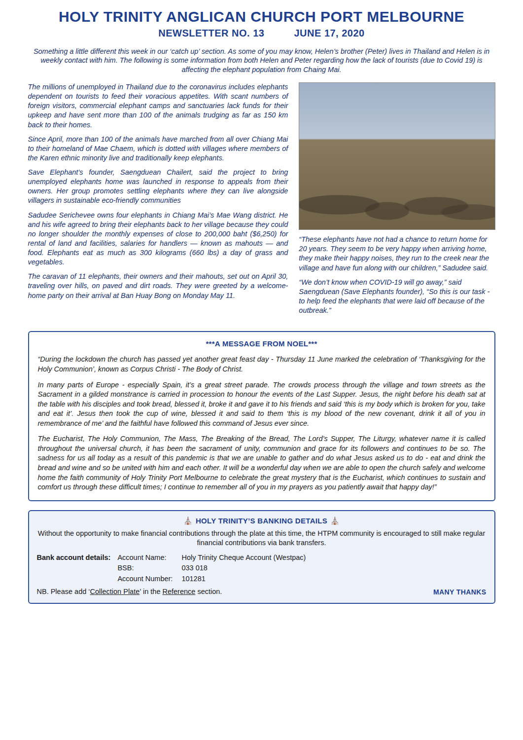Holy Trinity Anglican Church Port Melbourne
Newsletter No. 13 June 17, 2020
Something a little different this week in our ‘catch up’ section. As some of you may know, Helen’s brother (Peter) lives in Thailand and Helen is in weekly contact with him. The following is some information from both Helen and Peter regarding how the lack of tourists (due to Covid 19) is affecting the elephant population from Chaing Mai.
The millions of unemployed in Thailand due to the coronavirus includes elephants dependent on tourists to feed their voracious appetites. With scant numbers of foreign visitors, commercial elephant camps and sanctuaries lack funds for their upkeep and have sent more than 100 of the animals trudging as far as 150 km back to their homes.
Since April, more than 100 of the animals have marched from all over Chiang Mai to their homeland of Mae Chaem, which is dotted with villages where members of the Karen ethnic minority live and traditionally keep elephants.
Save Elephant’s founder, Saengduean Chailert, said the project to bring unemployed elephants home was launched in response to appeals from their owners. Her group promotes settling elephants where they can live alongside villagers in sustainable eco-friendly communities
Sadudee Serichevee owns four elephants in Chiang Mai’s Mae Wang district. He and his wife agreed to bring their elephants back to her village because they could no longer shoulder the monthly expenses of close to 200,000 baht ($6,250) for rental of land and facilities, salaries for handlers — known as mahouts — and food. Elephants eat as much as 300 kilograms (660 lbs) a day of grass and vegetables.
The caravan of 11 elephants, their owners and their mahouts, set out on April 30, traveling over hills, on paved and dirt roads. They were greeted by a welcome-home party on their arrival at Ban Huay Bong on Monday May 11.
“These elephants have not had a chance to return home for 20 years. They seem to be very happy when arriving home, they make their happy noises, they run to the creek near the village and have fun along with our children,” Sadudee said.
“We don’t know when COVID-19 will go away,” said Saengduean (Save Elephants founder), “So this is our task - to help feed the elephants that were laid off because of the outbreak.”
***A MESSAGE FROM NOEL***
“During the lockdown the church has passed yet another great feast day - Thursday 11 June marked the celebration of ‘Thanksgiving for the Holy Communion’, known as Corpus Christi - The Body of Christ.
In many parts of Europe - especially Spain, it’s a great street parade. The crowds process through the village and town streets as the Sacrament in a gilded monstrance is carried in procession to honour the events of the Last Supper. Jesus, the night before his death sat at the table with his disciples and took bread, blessed it, broke it and gave it to his friends and said ‘this is my body which is broken for you, take and eat it’. Jesus then took the cup of wine, blessed it and said to them ‘this is my blood of the new covenant, drink it all of you in remembrance of me’ and the faithful have followed this command of Jesus ever since.
The Eucharist, The Holy Communion, The Mass, The Breaking of the Bread, The Lord’s Supper, The Liturgy, whatever name it is called throughout the universal church, it has been the sacrament of unity, communion and grace for its followers and continues to be so. The sadness for us all today as a result of this pandemic is that we are unable to gather and do what Jesus asked us to do - eat and drink the bread and wine and so be united with him and each other. It will be a wonderful day when we are able to open the church safely and welcome home the faith community of Holy Trinity Port Melbourne to celebrate the great mystery that is the Eucharist, which continues to sustain and comfort us through these difficult times; I continue to remember all of you in my prayers as you patiently await that happy day!”
⛪HOLY TRINITY’S BANKING DETAILS⛪
Without the opportunity to make financial contributions through the plate at this time, the HTPM community is encouraged to still make regular financial contributions via bank transfers.
| Bank account details: | Account Name: | Holy Trinity Cheque Account (Westpac) |
| | BSB: | 033 018 |
| | Account Number: | 101281 |
NB. Please add ‘Collection Plate’ in the Reference section.
Many Thanks